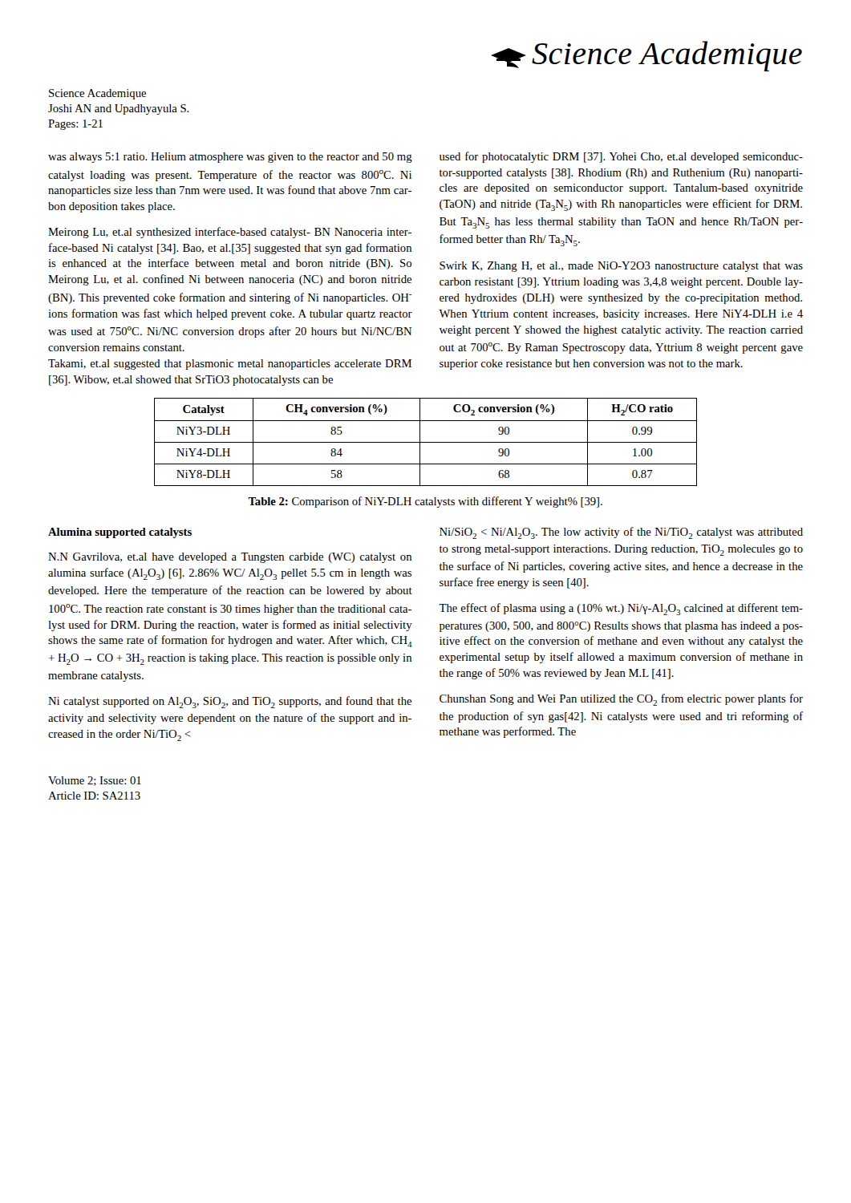Science Academique
Science Academique
Joshi AN and Upadhyayula S.
Pages: 1-21
was always 5:1 ratio. Helium atmosphere was given to the reactor and 50 mg catalyst loading was present. Temperature of the reactor was 800oC. Ni nanoparticles size less than 7nm were used. It was found that above 7nm carbon deposition takes place.
Meirong Lu, et.al synthesized interface-based catalyst- BN Nanoceria interface-based Ni catalyst [34]. Bao, et al.[35] suggested that syn gad formation is enhanced at the interface between metal and boron nitride (BN). So Meirong Lu, et al. confined Ni between nanoceria (NC) and boron nitride (BN). This prevented coke formation and sintering of Ni nanoparticles. OH- ions formation was fast which helped prevent coke. A tubular quartz reactor was used at 750oC. Ni/NC conversion drops after 20 hours but Ni/NC/BN conversion remains constant.
Takami, et.al suggested that plasmonic metal nanoparticles accelerate DRM [36]. Wibow, et.al showed that SrTiO3 photocatalysts can be
used for photocatalytic DRM [37]. Yohei Cho, et.al developed semiconductor-supported catalysts [38]. Rhodium (Rh) and Ruthenium (Ru) nanoparticles are deposited on semiconductor support. Tantalum-based oxynitride (TaON) and nitride (Ta3N5) with Rh nanoparticles were efficient for DRM. But Ta3N5 has less thermal stability than TaON and hence Rh/TaON performed better than Rh/ Ta3N5.
Swirk K, Zhang H, et al., made NiO-Y2O3 nanostructure catalyst that was carbon resistant [39]. Yttrium loading was 3,4,8 weight percent. Double layered hydroxides (DLH) were synthesized by the co-precipitation method. When Yttrium content increases, basicity increases. Here NiY4-DLH i.e 4 weight percent Y showed the highest catalytic activity. The reaction carried out at 700oC. By Raman Spectroscopy data, Yttrium 8 weight percent gave superior coke resistance but hen conversion was not to the mark.
| Catalyst | CH 4 conversion (%) | CO 2 conversion (%) | H 2 /CO ratio |
| --- | --- | --- | --- |
| NiY3-DLH | 85 | 90 | 0.99 |
| NiY4-DLH | 84 | 90 | 1.00 |
| NiY8-DLH | 58 | 68 | 0.87 |
Table 2: Comparison of NiY-DLH catalysts with different Y weight% [39].
Alumina supported catalysts
N.N Gavrilova, et.al have developed a Tungsten carbide (WC) catalyst on alumina surface (Al2O3) [6]. 2.86% WC/ Al2O3 pellet 5.5 cm in length was developed. Here the temperature of the reaction can be lowered by about 100oC. The reaction rate constant is 30 times higher than the traditional catalyst used for DRM. During the reaction, water is formed as initial selectivity shows the same rate of formation for hydrogen and water. After which, CH4 + H2O → CO + 3H2 reaction is taking place. This reaction is possible only in membrane catalysts.
Ni catalyst supported on Al2O3, SiO2, and TiO2 supports, and found that the activity and selectivity were dependent on the nature of the support and increased in the order Ni/TiO2 <
Ni/SiO2 < Ni/Al2O3. The low activity of the Ni/TiO2 catalyst was attributed to strong metal-support interactions. During reduction, TiO2 molecules go to the surface of Ni particles, covering active sites, and hence a decrease in the surface free energy is seen [40].
The effect of plasma using a (10% wt.) Ni/γ-Al2O3 calcined at different temperatures (300, 500, and 800°C) Results shows that plasma has indeed a positive effect on the conversion of methane and even without any catalyst the experimental setup by itself allowed a maximum conversion of methane in the range of 50% was reviewed by Jean M.L [41].
Chunshan Song and Wei Pan utilized the CO2 from electric power plants for the production of syn gas[42]. Ni catalysts were used and tri reforming of methane was performed. The
Volume 2; Issue: 01
Article ID: SA2113